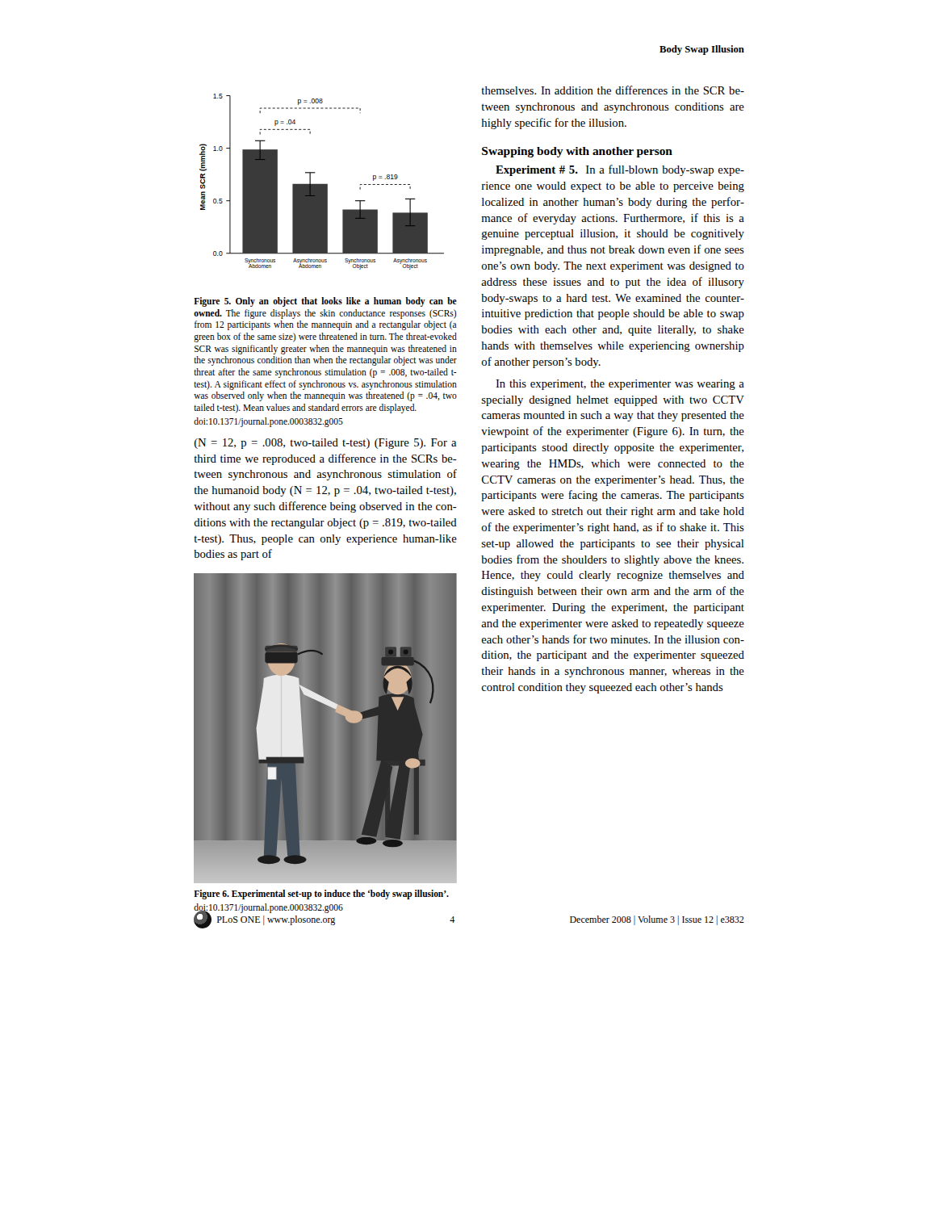Body Swap Illusion
0.0 0.5 1.0 1.5 Mean SCR (mmho) p = .008 p = .04 p = .819 Synchronous Abdomen Asynchronous Abdomen Synchronous Object Asynchronous Object
Figure 5. Only an object that looks like a human body can be owned. The figure displays the skin conductance responses (SCRs) from 12 participants when the mannequin and a rectangular object (a green box of the same size) were threatened in turn. The threat-evoked SCR was significantly greater when the mannequin was threatened in the synchronous condition than when the rectangular object was under threat after the same synchronous stimulation (p = .008, two-tailed t-test). A significant effect of synchronous vs. asynchronous stimulation was observed only when the mannequin was threatened (p = .04, two tailed t-test). Mean values and standard errors are displayed.
doi:10.1371/journal.pone.0003832.g005
(N = 12, p = .008, two-tailed t-test) (Figure 5). For a third time we reproduced a difference in the SCRs between synchronous and asynchronous stimulation of the humanoid body (N = 12, p = .04, two-tailed t-test), without any such difference being observed in the conditions with the rectangular object (p = .819, two-tailed t-test). Thus, people can only experience human-like bodies as part of
Figure 6. Experimental set-up to induce the ‘body swap illusion’.
doi:10.1371/journal.pone.0003832.g006
themselves. In addition the differences in the SCR between synchronous and asynchronous conditions are highly specific for the illusion.
Swapping body with another person
Experiment # 5. In a full-blown body-swap experience one would expect to be able to perceive being localized in another human’s body during the performance of everyday actions. Furthermore, if this is a genuine perceptual illusion, it should be cognitively impregnable, and thus not break down even if one sees one’s own body. The next experiment was designed to address these issues and to put the idea of illusory body-swaps to a hard test. We examined the counter-intuitive prediction that people should be able to swap bodies with each other and, quite literally, to shake hands with themselves while experiencing ownership of another person’s body.
In this experiment, the experimenter was wearing a specially designed helmet equipped with two CCTV cameras mounted in such a way that they presented the viewpoint of the experimenter (Figure 6). In turn, the participants stood directly opposite the experimenter, wearing the HMDs, which were connected to the CCTV cameras on the experimenter’s head. Thus, the participants were facing the cameras. The participants were asked to stretch out their right arm and take hold of the experimenter’s right hand, as if to shake it. This set-up allowed the participants to see their physical bodies from the shoulders to slightly above the knees. Hence, they could clearly recognize themselves and distinguish between their own arm and the arm of the experimenter. During the experiment, the participant and the experimenter were asked to repeatedly squeeze each other’s hands for two minutes. In the illusion condition, the participant and the experimenter squeezed their hands in a synchronous manner, whereas in the control condition they squeezed each other’s hands
PLoS ONE | www.plosone.org
4
December 2008 | Volume 3 | Issue 12 | e3832